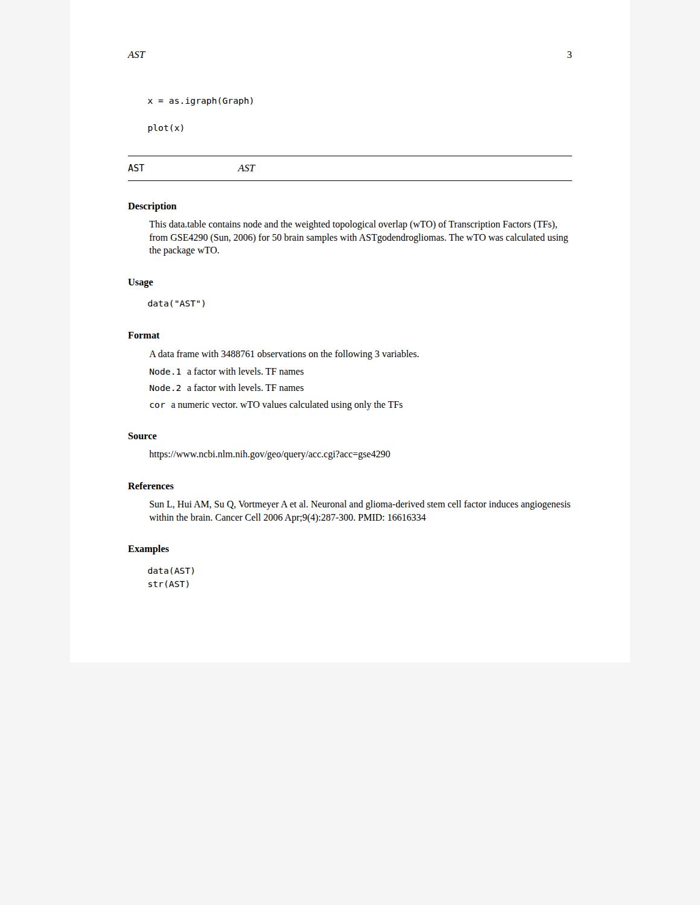AST 3
x = as.igraph(Graph)

plot(x)
AST AST
Description
This data.table contains node and the weighted topological overlap (wTO) of Transcription Factors (TFs), from GSE4290 (Sun, 2006) for 50 brain samples with ASTgodendrogliomas. The wTO was calculated using the package wTO.
Usage
data("AST")
Format
A data frame with 3488761 observations on the following 3 variables.
Node.1
a factor with levels. TF names
Node.2
a factor with levels. TF names
cor
a numeric vector. wTO values calculated using only the TFs
Source
https://www.ncbi.nlm.nih.gov/geo/query/acc.cgi?acc=gse4290
References
Sun L, Hui AM, Su Q, Vortmeyer A et al. Neuronal and glioma-derived stem cell factor induces angiogenesis within the brain. Cancer Cell 2006 Apr;9(4):287-300. PMID: 16616334
Examples
data(AST)
str(AST)